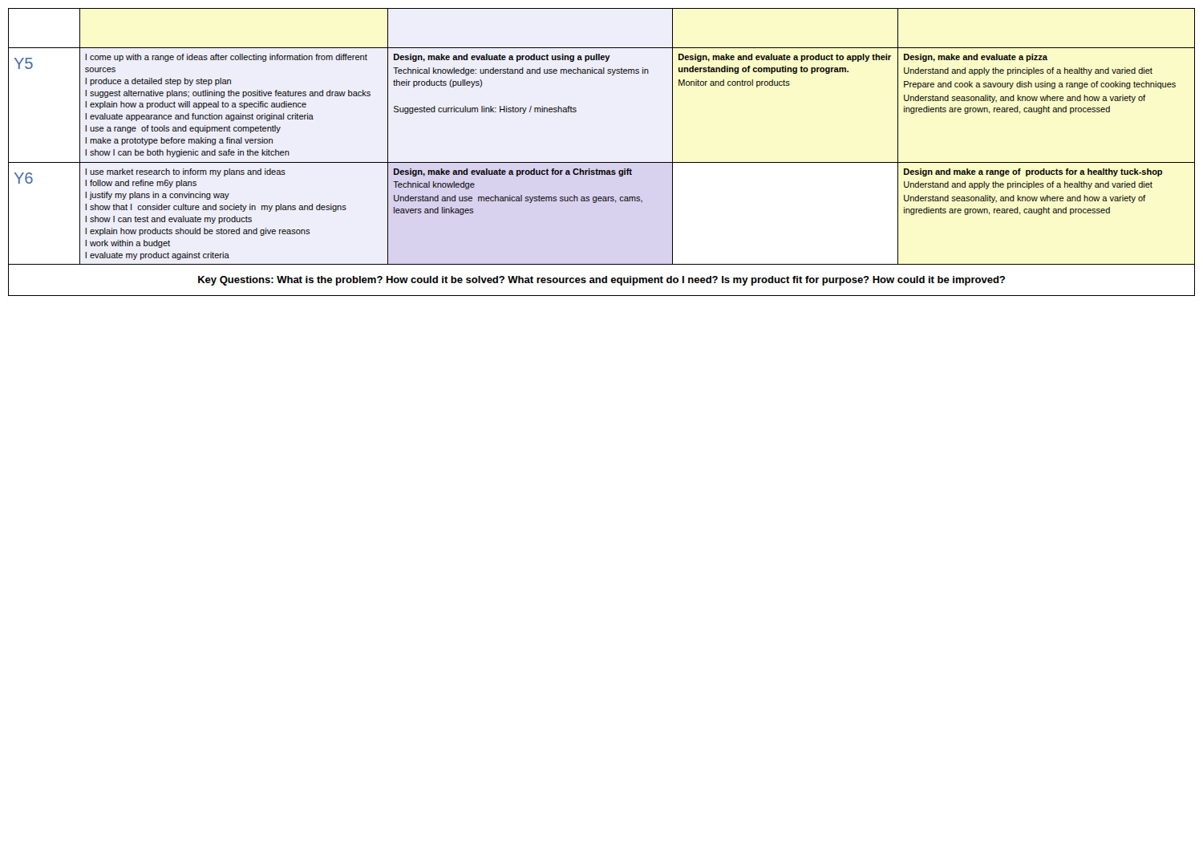| Y5 | I come up with a range of ideas after collecting information from different sources I produce a detailed step by step plan I suggest alternative plans; outlining the positive features and draw backs I explain how a product will appeal to a specific audience I evaluate appearance and function against original criteria I use a range of tools and equipment competently I make a prototype before making a final version I show I can be both hygienic and safe in the kitchen | Design, make and evaluate a product using a pulley Technical knowledge: understand and use mechanical systems in their products (pulleys) Suggested curriculum link: History / mineshafts | Design, make and evaluate a product to apply their understanding of computing to program. Monitor and control products | Design, make and evaluate a pizza Understand and apply the principles of a healthy and varied diet Prepare and cook a savoury dish using a range of cooking techniques Understand seasonality, and know where and how a variety of ingredients are grown, reared, caught and processed |
| Y6 | I use market research to inform my plans and ideas I follow and refine m6y plans I justify my plans in a convincing way I show that I consider culture and society in my plans and designs I show I can test and evaluate my products I explain how products should be stored and give reasons I work within a budget I evaluate my product against criteria | Design, make and evaluate a product for a Christmas gift Technical knowledge Understand and use mechanical systems such as gears, cams, leavers and linkages | | Design and make a range of products for a healthy tuck-shop Understand and apply the principles of a healthy and varied diet Understand seasonality, and know where and how a variety of ingredients are grown, reared, caught and processed |
| Key Questions: What is the problem? How could it be solved? What resources and equipment do I need? Is my product fit for purpose? How could it be improved? |